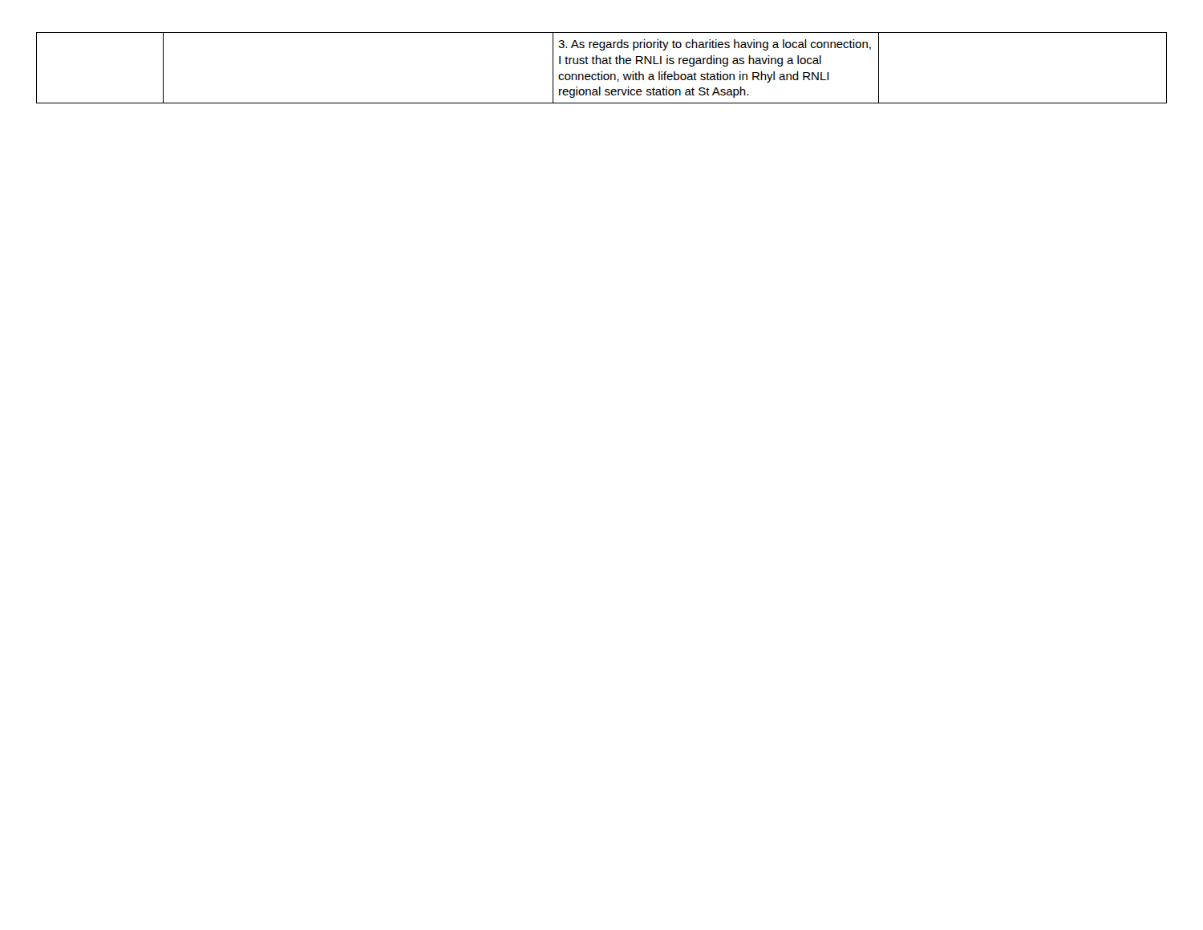| | | 3. As regards priority to charities having a local connection, I trust that the RNLI is regarding as having a local connection, with a lifeboat station in Rhyl and RNLI regional service station at St Asaph. | |